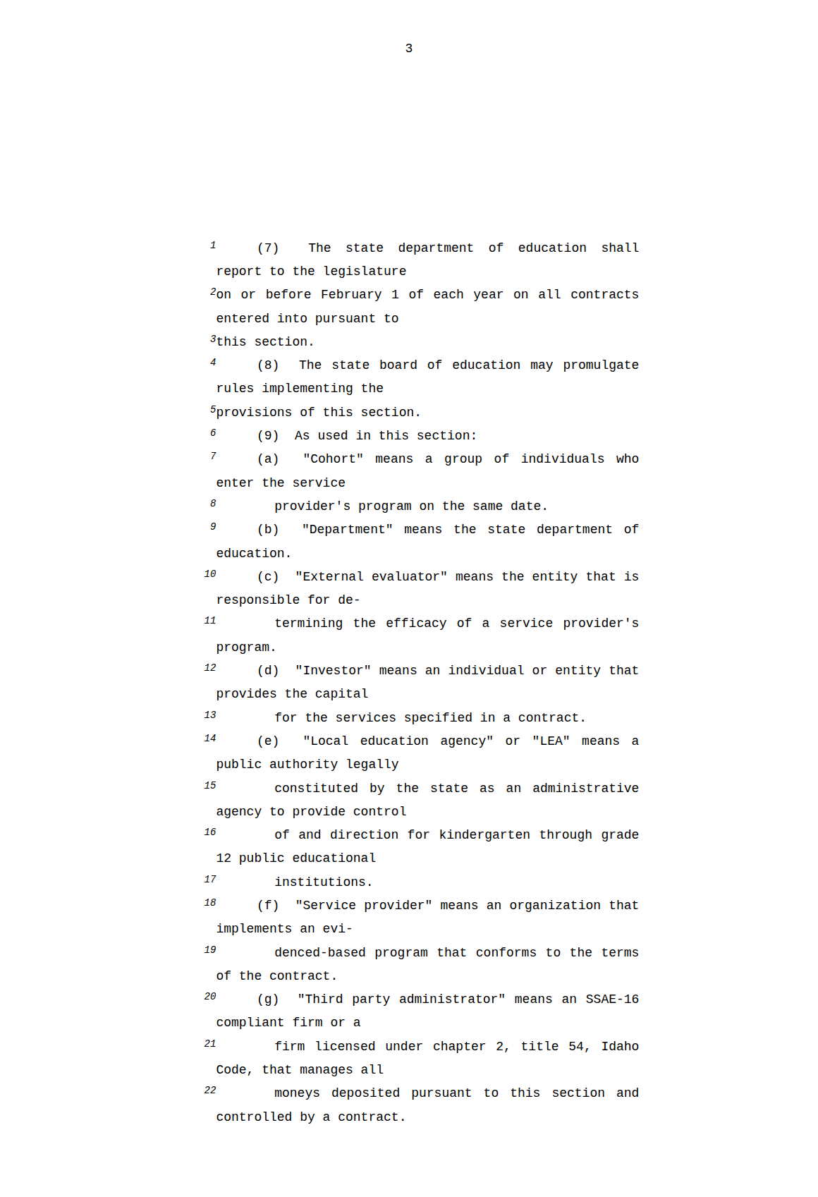3
| 1 | (7) The state department of education shall report to the legislature |
| 2 | on or before February 1 of each year on all contracts entered into pursuant to |
| 3 | this section. |
| 4 | (8) The state board of education may promulgate rules implementing the |
| 5 | provisions of this section. |
| 6 | (9) As used in this section: |
| 7 | (a) "Cohort" means a group of individuals who enter the service |
| 8 | provider's program on the same date. |
| 9 | (b) "Department" means the state department of education. |
| 10 | (c) "External evaluator" means the entity that is responsible for de- |
| 11 | termining the efficacy of a service provider's program. |
| 12 | (d) "Investor" means an individual or entity that provides the capital |
| 13 | for the services specified in a contract. |
| 14 | (e) "Local education agency" or "LEA" means a public authority legally |
| 15 | constituted by the state as an administrative agency to provide control |
| 16 | of and direction for kindergarten through grade 12 public educational |
| 17 | institutions. |
| 18 | (f) "Service provider" means an organization that implements an evi- |
| 19 | denced-based program that conforms to the terms of the contract. |
| 20 | (g) "Third party administrator" means an SSAE-16 compliant firm or a |
| 21 | firm licensed under chapter 2, title 54, Idaho Code, that manages all |
| 22 | moneys deposited pursuant to this section and controlled by a contract. |